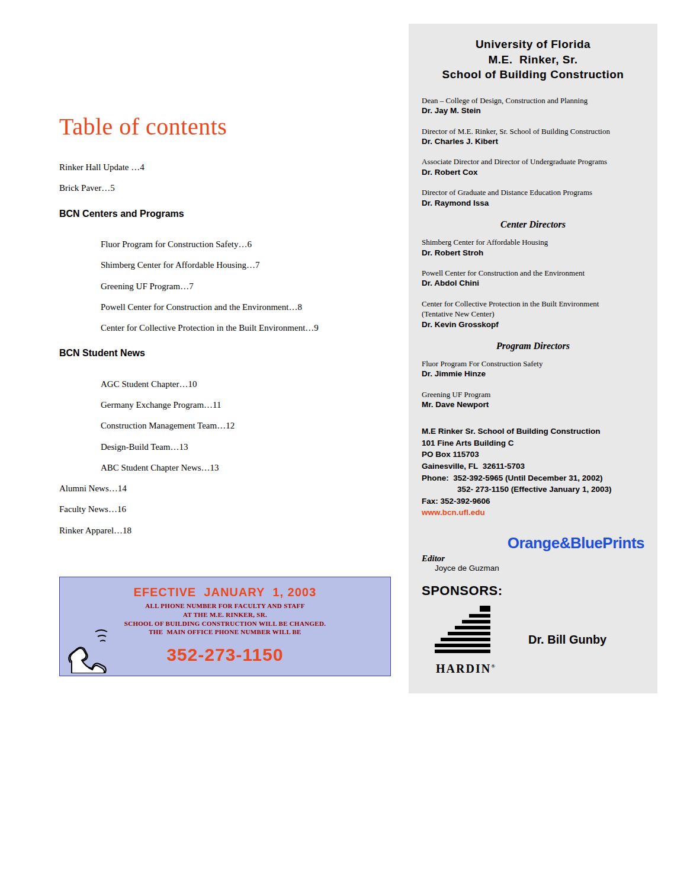Table of contents
Rinker Hall Update …4
Brick Paver…5
BCN Centers and Programs
Fluor Program for Construction Safety…6
Shimberg Center for Affordable Housing…7
Greening UF Program…7
Powell Center for Construction and the Environment…8
Center for Collective Protection in the Built Environment…9
BCN Student News
AGC Student Chapter…10
Germany Exchange Program…11
Construction Management Team…12
Design-Build Team…13
ABC Student Chapter News…13
Alumni News…14
Faculty News…16
Rinker Apparel…18
EFECTIVE JANUARY 1, 2003
ALL PHONE NUMBER FOR FACULTY AND STAFF
AT THE M.E. RINKER, SR.
SCHOOL OF BUILDING CONSTRUCTION WILL BE CHANGED.
THE MAIN OFFICE PHONE NUMBER WILL BE
352-273-1150
University of Florida
M.E. Rinker, Sr.
School of Building Construction
Dean – College of Design, Construction and Planning
Dr. Jay M. Stein
Director of M.E. Rinker, Sr. School of Building Construction
Dr. Charles J. Kibert
Associate Director and Director of Undergraduate Programs
Dr. Robert Cox
Director of Graduate and Distance Education Programs
Dr. Raymond Issa
Center Directors
Shimberg Center for Affordable Housing
Dr. Robert Stroh
Powell Center for Construction and the Environment
Dr. Abdol Chini
Center for Collective Protection in the Built Environment
(Tentative New Center)
Dr. Kevin Grosskopf
Program Directors
Fluor Program For Construction Safety
Dr. Jimmie Hinze
Greening UF Program
Mr. Dave Newport
M.E Rinker Sr. School of Building Construction
101 Fine Arts Building C
PO Box 115703
Gainesville, FL 32611-5703
Phone: 352-392-5965 (Until December 31, 2002)
352- 273-1150 (Effective January 1, 2003)
Fax: 352-392-9606
www.bcn.ufl.edu
Orange&BluePrints
Editor
Joyce de Guzman
SPONSORS:
HARDIN®
Dr. Bill Gunby